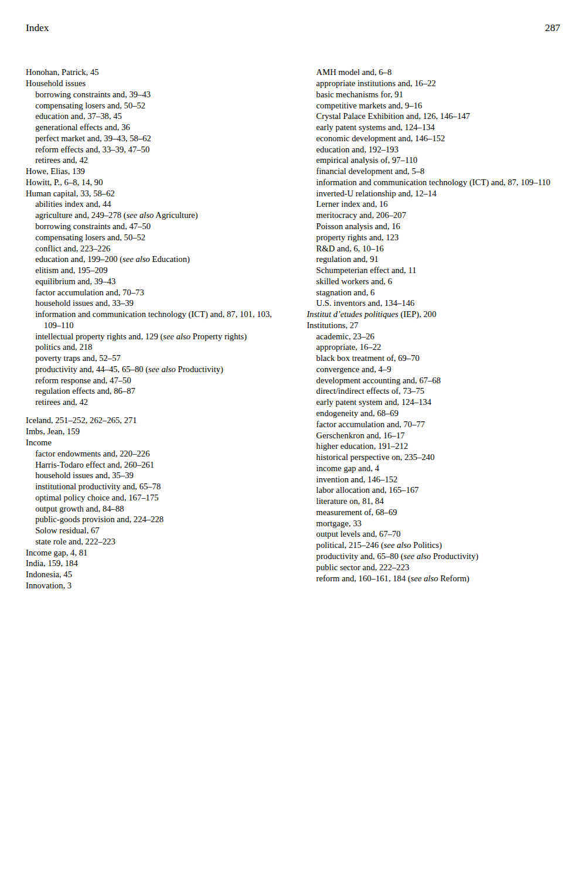Index 287
Honohan, Patrick, 45
Household issues
borrowing constraints and, 39–43
compensating losers and, 50–52
education and, 37–38, 45
generational effects and, 36
perfect market and, 39–43, 58–62
reform effects and, 33–39, 47–50
retirees and, 42
Howe, Elias, 139
Howitt, P., 6–8, 14, 90
Human capital, 33, 58–62
abilities index and, 44
agriculture and, 249–278 (see also Agriculture)
borrowing constraints and, 47–50
compensating losers and, 50–52
conflict and, 223–226
education and, 199–200 (see also Education)
elitism and, 195–209
equilibrium and, 39–43
factor accumulation and, 70–73
household issues and, 33–39
information and communication technology (ICT) and, 87, 101, 103, 109–110
intellectual property rights and, 129 (see also Property rights)
politics and, 218
poverty traps and, 52–57
productivity and, 44–45, 65–80 (see also Productivity)
reform response and, 47–50
regulation effects and, 86–87
retirees and, 42
Iceland, 251–252, 262–265, 271
Imbs, Jean, 159
Income
factor endowments and, 220–226
Harris-Todaro effect and, 260–261
household issues and, 35–39
institutional productivity and, 65–78
optimal policy choice and, 167–175
output growth and, 84–88
public-goods provision and, 224–228
Solow residual, 67
state role and, 222–223
Income gap, 4, 81
India, 159, 184
Indonesia, 45
Innovation, 3
AMH model and, 6–8
appropriate institutions and, 16–22
basic mechanisms for, 91
competitive markets and, 9–16
Crystal Palace Exhibition and, 126, 146–147
early patent systems and, 124–134
economic development and, 146–152
education and, 192–193
empirical analysis of, 97–110
financial development and, 5–8
information and communication technology (ICT) and, 87, 109–110
inverted-U relationship and, 12–14
Lerner index and, 16
meritocracy and, 206–207
Poisson analysis and, 16
property rights and, 123
R&D and, 6, 10–16
regulation and, 91
Schumpeterian effect and, 11
skilled workers and, 6
stagnation and, 6
U.S. inventors and, 134–146
Institut d’etudes politiques (IEP), 200
Institutions, 27
academic, 23–26
appropriate, 16–22
black box treatment of, 69–70
convergence and, 4–9
development accounting and, 67–68
direct/indirect effects of, 73–75
early patent system and, 124–134
endogeneity and, 68–69
factor accumulation and, 70–77
Gerschenkron and, 16–17
higher education, 191–212
historical perspective on, 235–240
income gap and, 4
invention and, 146–152
labor allocation and, 165–167
literature on, 81, 84
measurement of, 68–69
mortgage, 33
output levels and, 67–70
political, 215–246 (see also Politics)
productivity and, 65–80 (see also Productivity)
public sector and, 222–223
reform and, 160–161, 184 (see also Reform)